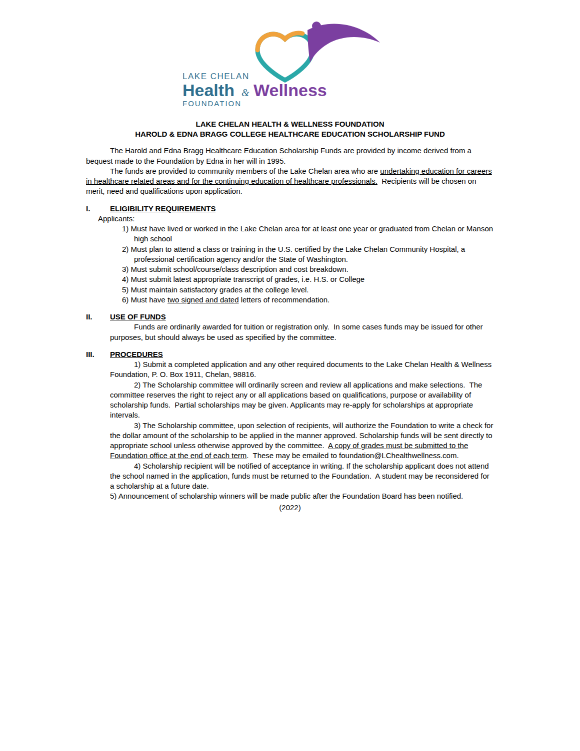LAKE CHELAN Health & Wellness FOUNDATION
LAKE CHELAN HEALTH & WELLNESS FOUNDATION
HAROLD & EDNA BRAGG COLLEGE HEALTHCARE EDUCATION SCHOLARSHIP FUND
The Harold and Edna Bragg Healthcare Education Scholarship Funds are provided by income derived from a bequest made to the Foundation by Edna in her will in 1995.
The funds are provided to community members of the Lake Chelan area who are undertaking education for careers in healthcare related areas and for the continuing education of healthcare professionals. Recipients will be chosen on merit, need and qualifications upon application.
I. ELIGIBILITY REQUIREMENTS
Applicants:
1) Must have lived or worked in the Lake Chelan area for at least one year or graduated from Chelan or Manson high school
2) Must plan to attend a class or training in the U.S. certified by the Lake Chelan Community Hospital, a professional certification agency and/or the State of Washington.
3) Must submit school/course/class description and cost breakdown.
4) Must submit latest appropriate transcript of grades, i.e. H.S. or College
5) Must maintain satisfactory grades at the college level.
6) Must have two signed and dated letters of recommendation.
II. USE OF FUNDS
Funds are ordinarily awarded for tuition or registration only. In some cases funds may be issued for other purposes, but should always be used as specified by the committee.
III. PROCEDURES
1) Submit a completed application and any other required documents to the Lake Chelan Health & Wellness Foundation, P. O. Box 1911, Chelan, 98816.
2) The Scholarship committee will ordinarily screen and review all applications and make selections. The committee reserves the right to reject any or all applications based on qualifications, purpose or availability of scholarship funds. Partial scholarships may be given. Applicants may re-apply for scholarships at appropriate intervals.
3) The Scholarship committee, upon selection of recipients, will authorize the Foundation to write a check for the dollar amount of the scholarship to be applied in the manner approved. Scholarship funds will be sent directly to appropriate school unless otherwise approved by the committee. A copy of grades must be submitted to the Foundation office at the end of each term. These may be emailed to foundation@LChealthwellness.com.
4) Scholarship recipient will be notified of acceptance in writing. If the scholarship applicant does not attend the school named in the application, funds must be returned to the Foundation. A student may be reconsidered for a scholarship at a future date.
5) Announcement of scholarship winners will be made public after the Foundation Board has been notified.
(2022)